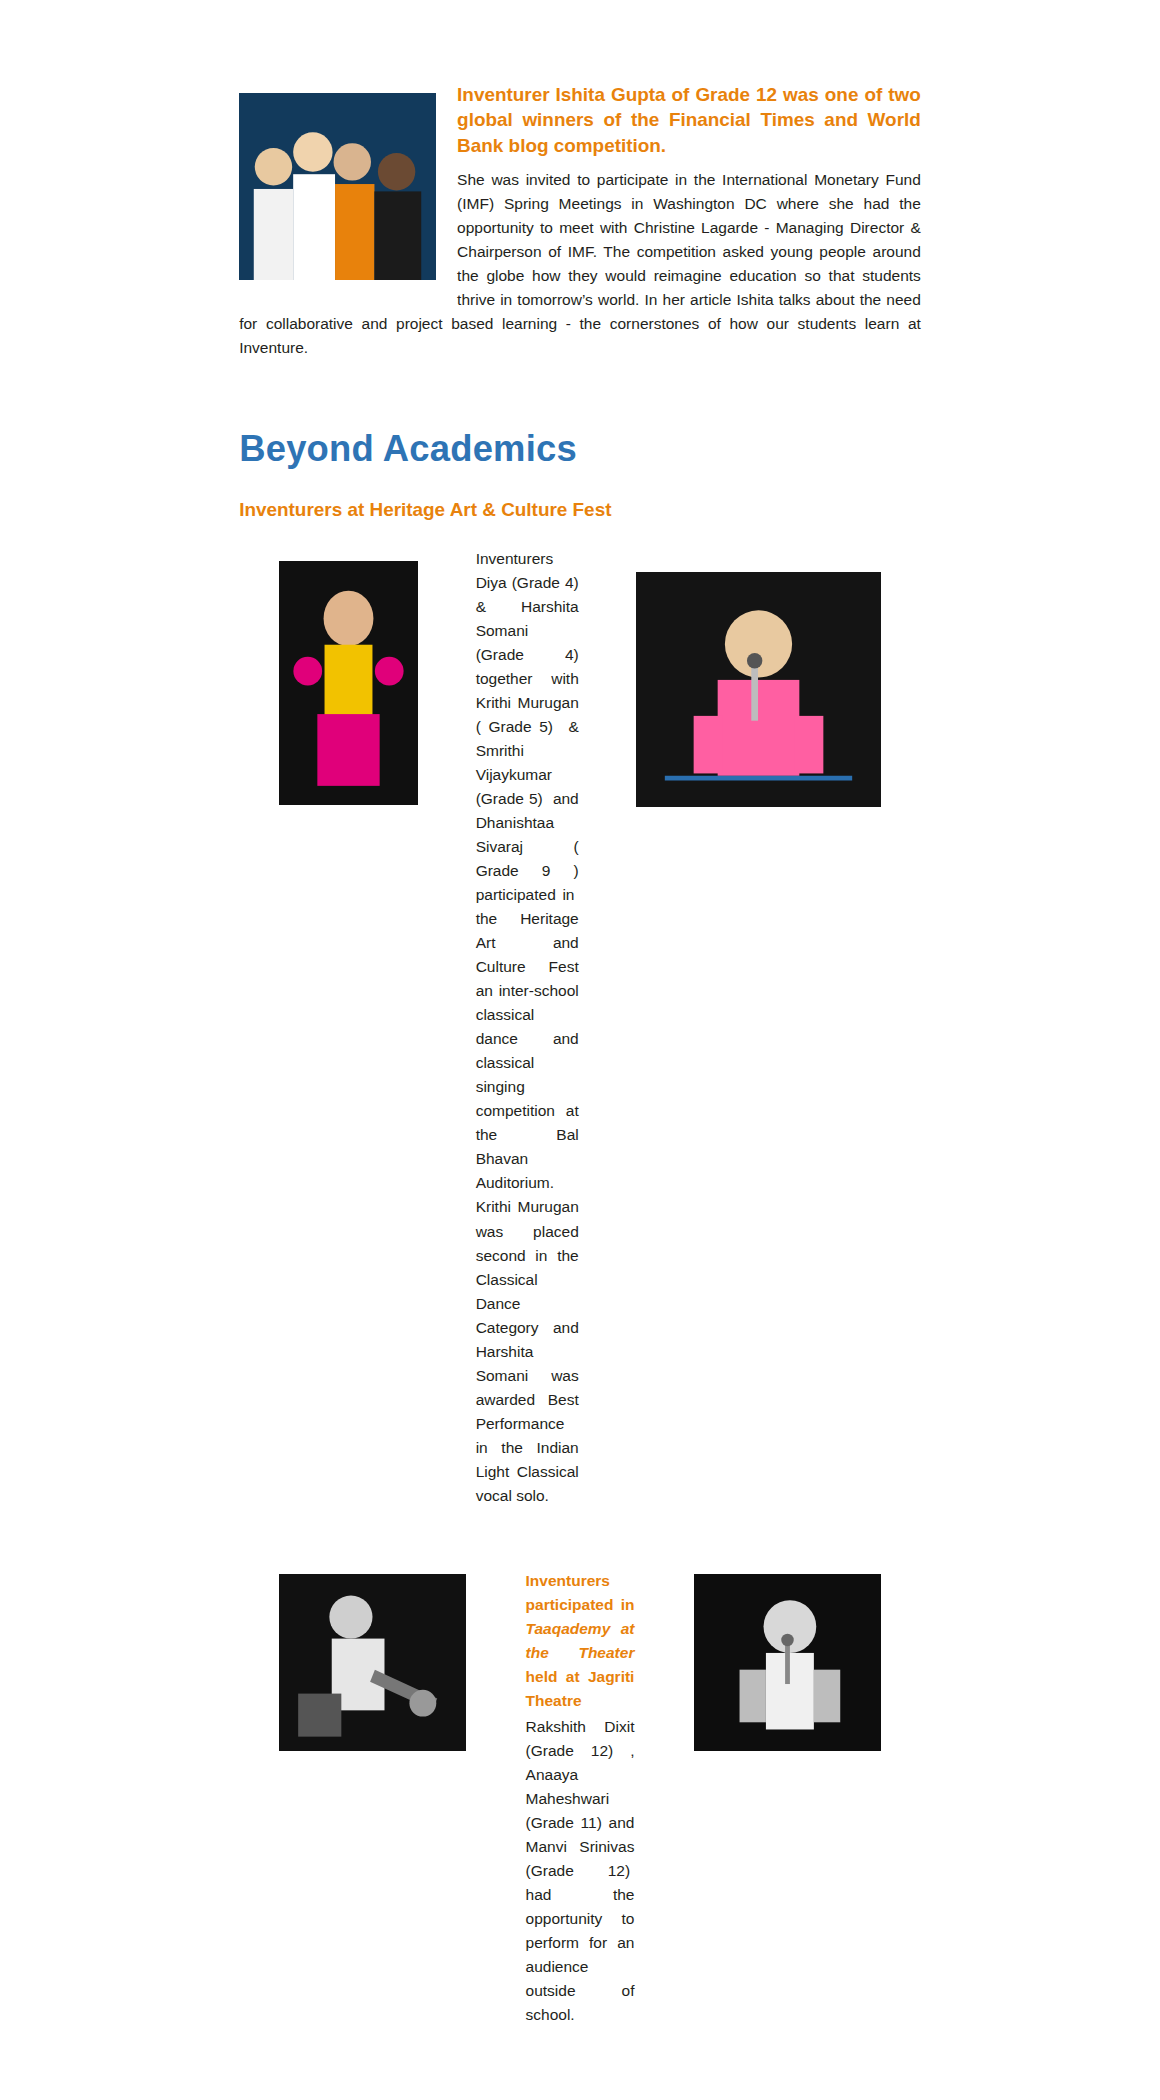Inventurer Ishita Gupta of Grade 12 was one of two global winners of the Financial Times and World Bank blog competition.
She was invited to participate in the International Monetary Fund (IMF) Spring Meetings in Washington DC where she had the opportunity to meet with Christine Lagarde - Managing Director & Chairperson of IMF. The competition asked young people around the globe how they would reimagine education so that students thrive in tomorrow’s world. In her article Ishita talks about the need for collaborative and project based learning - the cornerstones of how our students learn at Inventure.
Beyond Academics
Inventurers at Heritage Art & Culture Fest
Inventurers Diya (Grade 4) & Harshita Somani (Grade 4) together with Krithi Murugan ( Grade 5) & Smrithi Vijaykumar (Grade 5) and Dhanishtaa Sivaraj ( Grade 9 ) participated in the Heritage Art and Culture Fest an inter-school classical dance and classical singing competition at the Bal Bhavan Auditorium. Krithi Murugan was placed second in the Classical Dance Category and Harshita Somani was awarded Best Performance in the Indian Light Classical vocal solo.
Inventurers participated in Taaqademy at the Theater held at Jagriti Theatre
Rakshith Dixit (Grade 12) , Anaaya Maheshwari (Grade 11) and Manvi Srinivas (Grade 12) had the opportunity to perform for an audience outside of school.